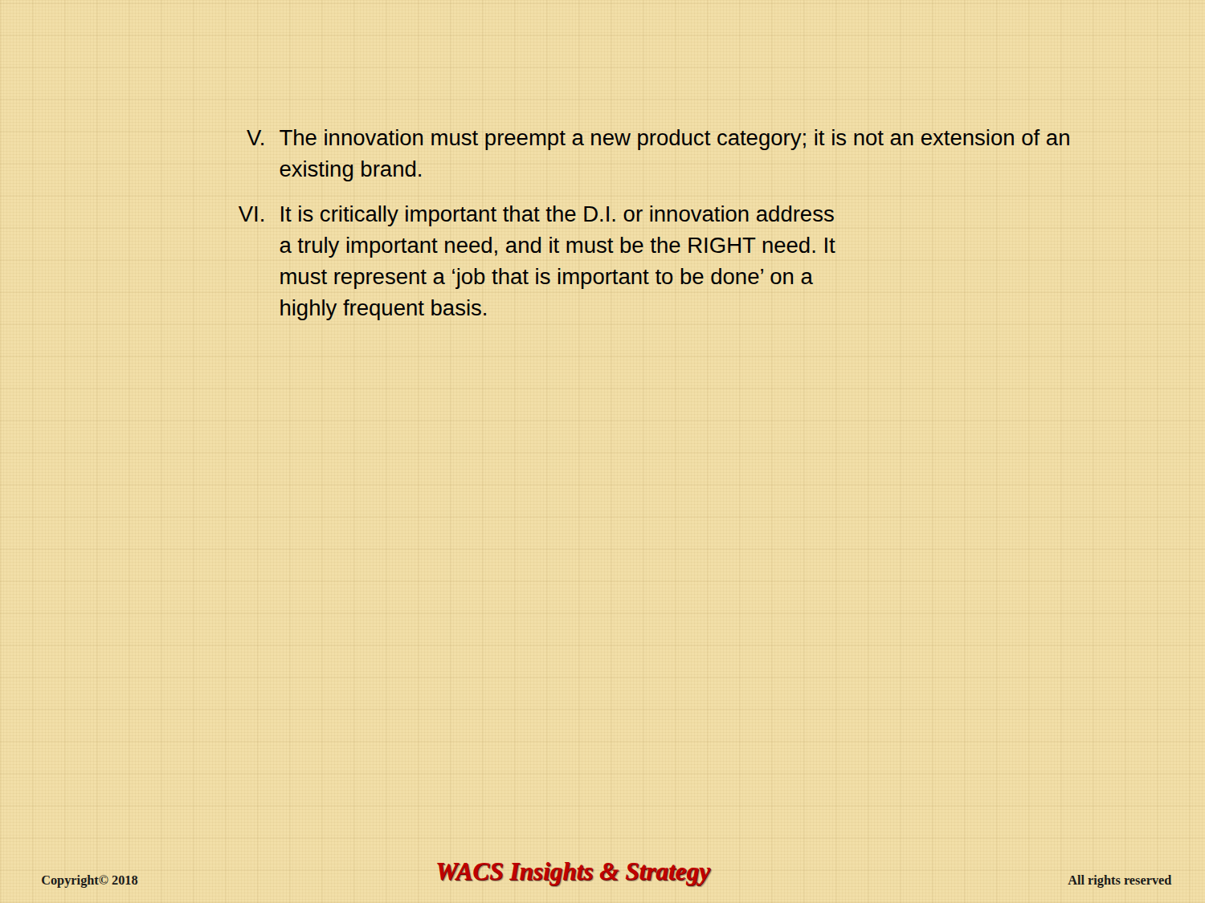V. The innovation must preempt a new product category; it is not an extension of an existing brand.
VI. It is critically important that the D.I. or innovation address a truly important need, and it must be the RIGHT need. It must represent a ‘job that is important to be done’ on a highly frequent basis.
Copyright© 2018 WACS Insights & Strategy All rights reserved